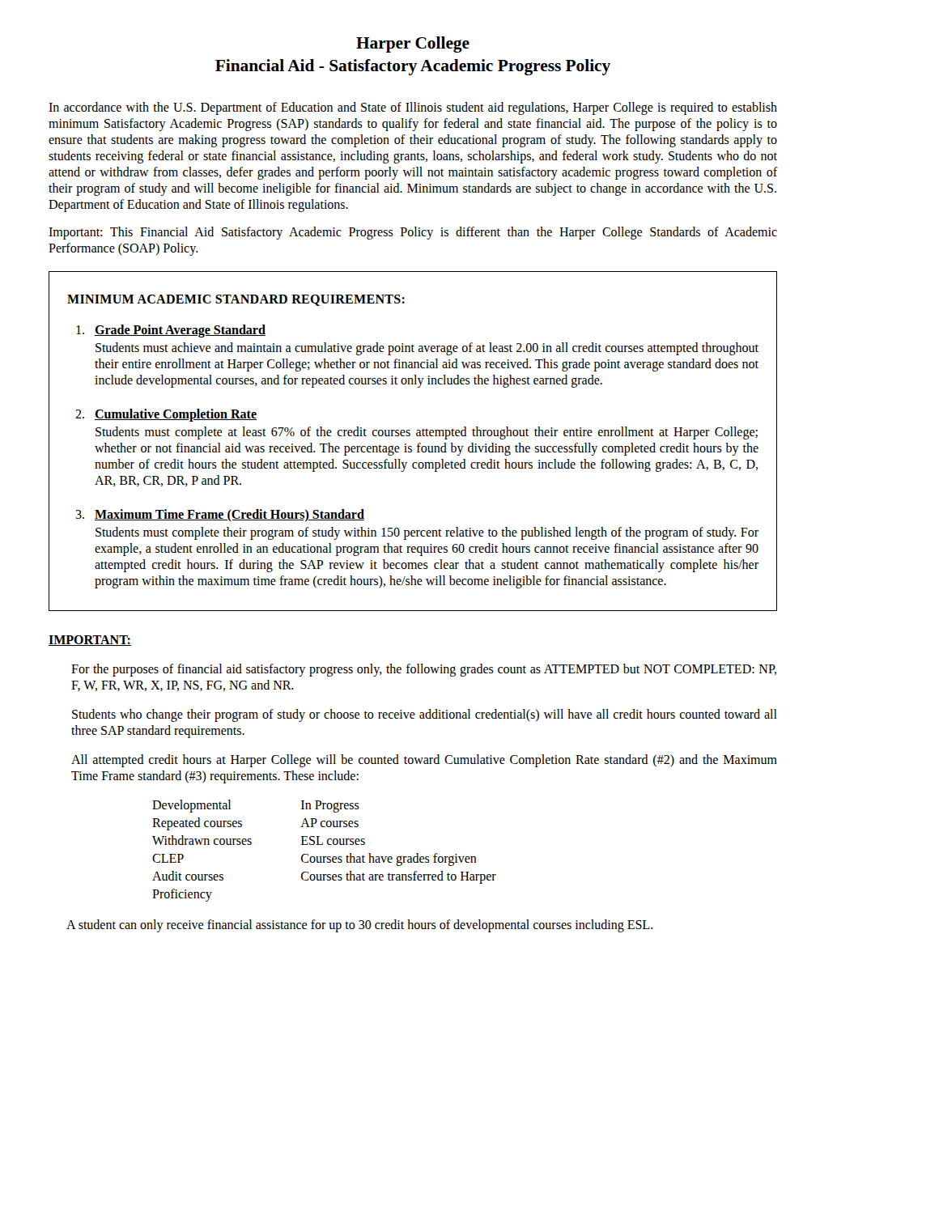Harper College
Financial Aid - Satisfactory Academic Progress Policy
In accordance with the U.S. Department of Education and State of Illinois student aid regulations, Harper College is required to establish minimum Satisfactory Academic Progress (SAP) standards to qualify for federal and state financial aid. The purpose of the policy is to ensure that students are making progress toward the completion of their educational program of study. The following standards apply to students receiving federal or state financial assistance, including grants, loans, scholarships, and federal work study. Students who do not attend or withdraw from classes, defer grades and perform poorly will not maintain satisfactory academic progress toward completion of their program of study and will become ineligible for financial aid. Minimum standards are subject to change in accordance with the U.S. Department of Education and State of Illinois regulations.
Important: This Financial Aid Satisfactory Academic Progress Policy is different than the Harper College Standards of Academic Performance (SOAP) Policy.
MINIMUM ACADEMIC STANDARD REQUIREMENTS:
Grade Point Average Standard
Students must achieve and maintain a cumulative grade point average of at least 2.00 in all credit courses attempted throughout their entire enrollment at Harper College; whether or not financial aid was received. This grade point average standard does not include developmental courses, and for repeated courses it only includes the highest earned grade.
Cumulative Completion Rate
Students must complete at least 67% of the credit courses attempted throughout their entire enrollment at Harper College; whether or not financial aid was received. The percentage is found by dividing the successfully completed credit hours by the number of credit hours the student attempted. Successfully completed credit hours include the following grades: A, B, C, D, AR, BR, CR, DR, P and PR.
Maximum Time Frame (Credit Hours) Standard
Students must complete their program of study within 150 percent relative to the published length of the program of study. For example, a student enrolled in an educational program that requires 60 credit hours cannot receive financial assistance after 90 attempted credit hours. If during the SAP review it becomes clear that a student cannot mathematically complete his/her program within the maximum time frame (credit hours), he/she will become ineligible for financial assistance.
IMPORTANT:
For the purposes of financial aid satisfactory progress only, the following grades count as ATTEMPTED but NOT COMPLETED: NP, F, W, FR, WR, X, IP, NS, FG, NG and NR.
Students who change their program of study or choose to receive additional credential(s) will have all credit hours counted toward all three SAP standard requirements.
All attempted credit hours at Harper College will be counted toward Cumulative Completion Rate standard (#2) and the Maximum Time Frame standard (#3) requirements. These include:
| Developmental | In Progress |
| Repeated courses | AP courses |
| Withdrawn courses | ESL courses |
| CLEP | Courses that have grades forgiven |
| Audit courses | Courses that are transferred to Harper |
| Proficiency | |
A student can only receive financial assistance for up to 30 credit hours of developmental courses including ESL.